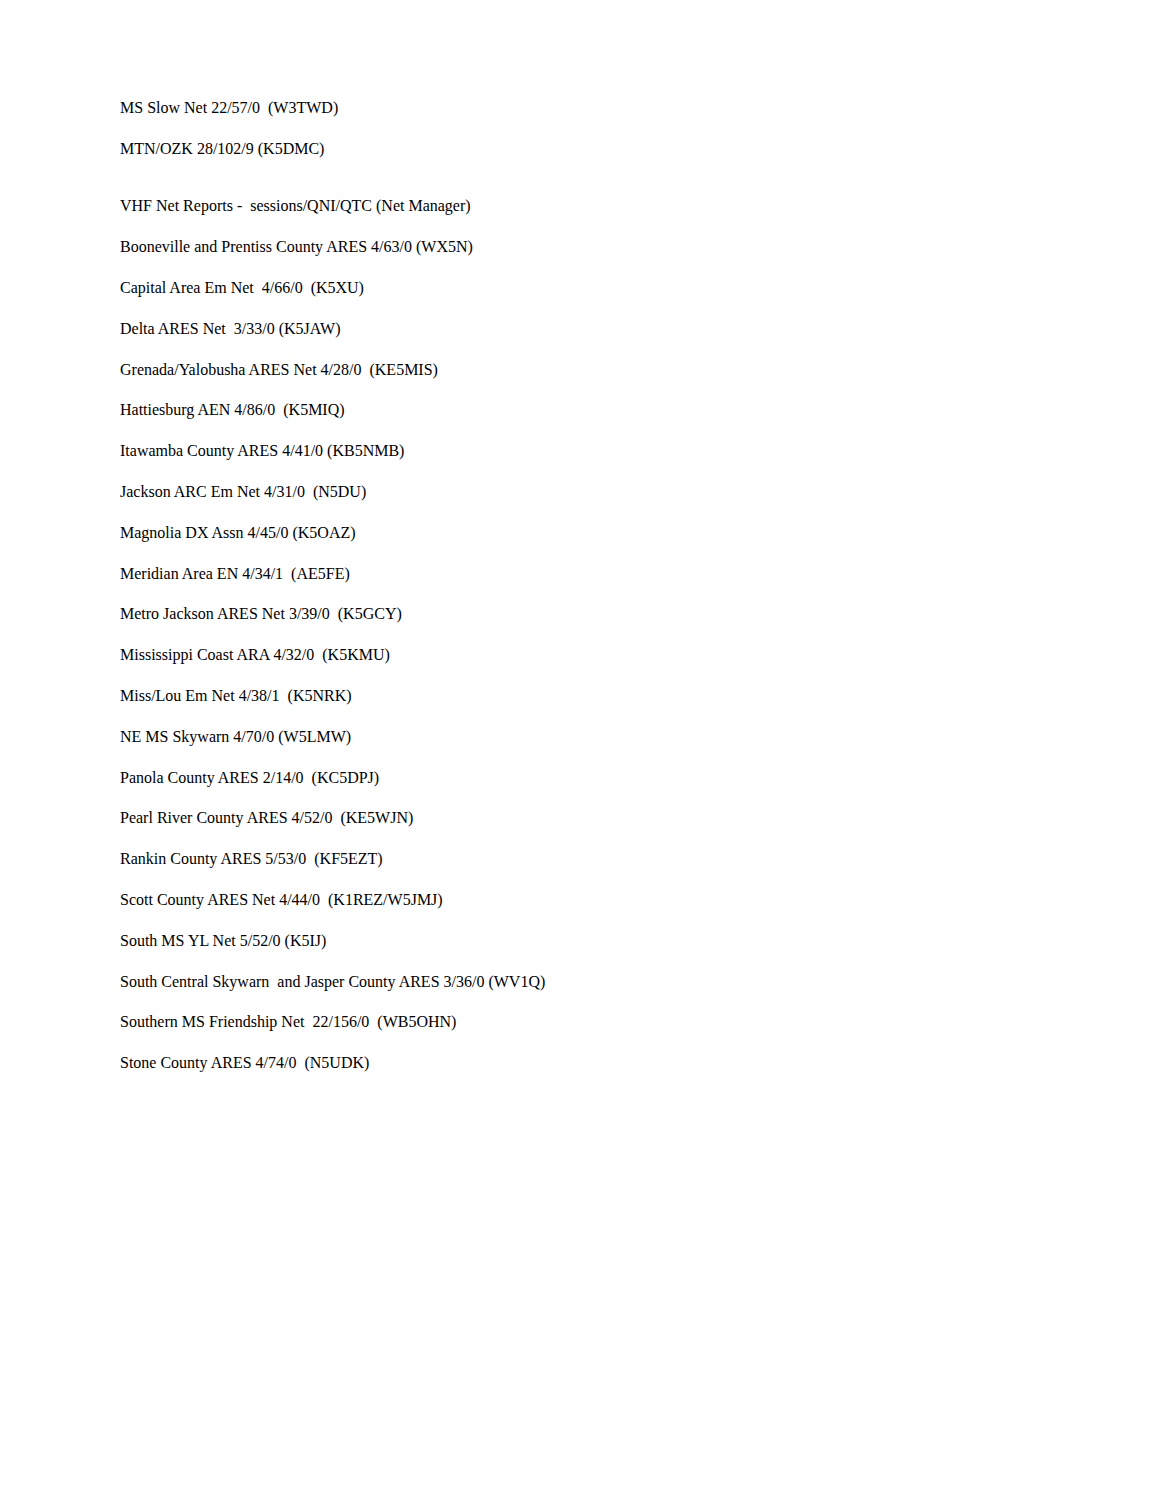MS Slow Net 22/57/0 (W3TWD)
MTN/OZK 28/102/9 (K5DMC)
VHF Net Reports - sessions/QNI/QTC (Net Manager)
Booneville and Prentiss County ARES 4/63/0 (WX5N)
Capital Area Em Net 4/66/0 (K5XU)
Delta ARES Net 3/33/0 (K5JAW)
Grenada/Yalobusha ARES Net 4/28/0 (KE5MIS)
Hattiesburg AEN 4/86/0 (K5MIQ)
Itawamba County ARES 4/41/0 (KB5NMB)
Jackson ARC Em Net 4/31/0 (N5DU)
Magnolia DX Assn 4/45/0 (K5OAZ)
Meridian Area EN 4/34/1 (AE5FE)
Metro Jackson ARES Net 3/39/0 (K5GCY)
Mississippi Coast ARA 4/32/0 (K5KMU)
Miss/Lou Em Net 4/38/1 (K5NRK)
NE MS Skywarn 4/70/0 (W5LMW)
Panola County ARES 2/14/0 (KC5DPJ)
Pearl River County ARES 4/52/0 (KE5WJN)
Rankin County ARES 5/53/0 (KF5EZT)
Scott County ARES Net 4/44/0 (K1REZ/W5JMJ)
South MS YL Net 5/52/0 (K5IJ)
South Central Skywarn and Jasper County ARES 3/36/0 (WV1Q)
Southern MS Friendship Net 22/156/0 (WB5OHN)
Stone County ARES 4/74/0 (N5UDK)